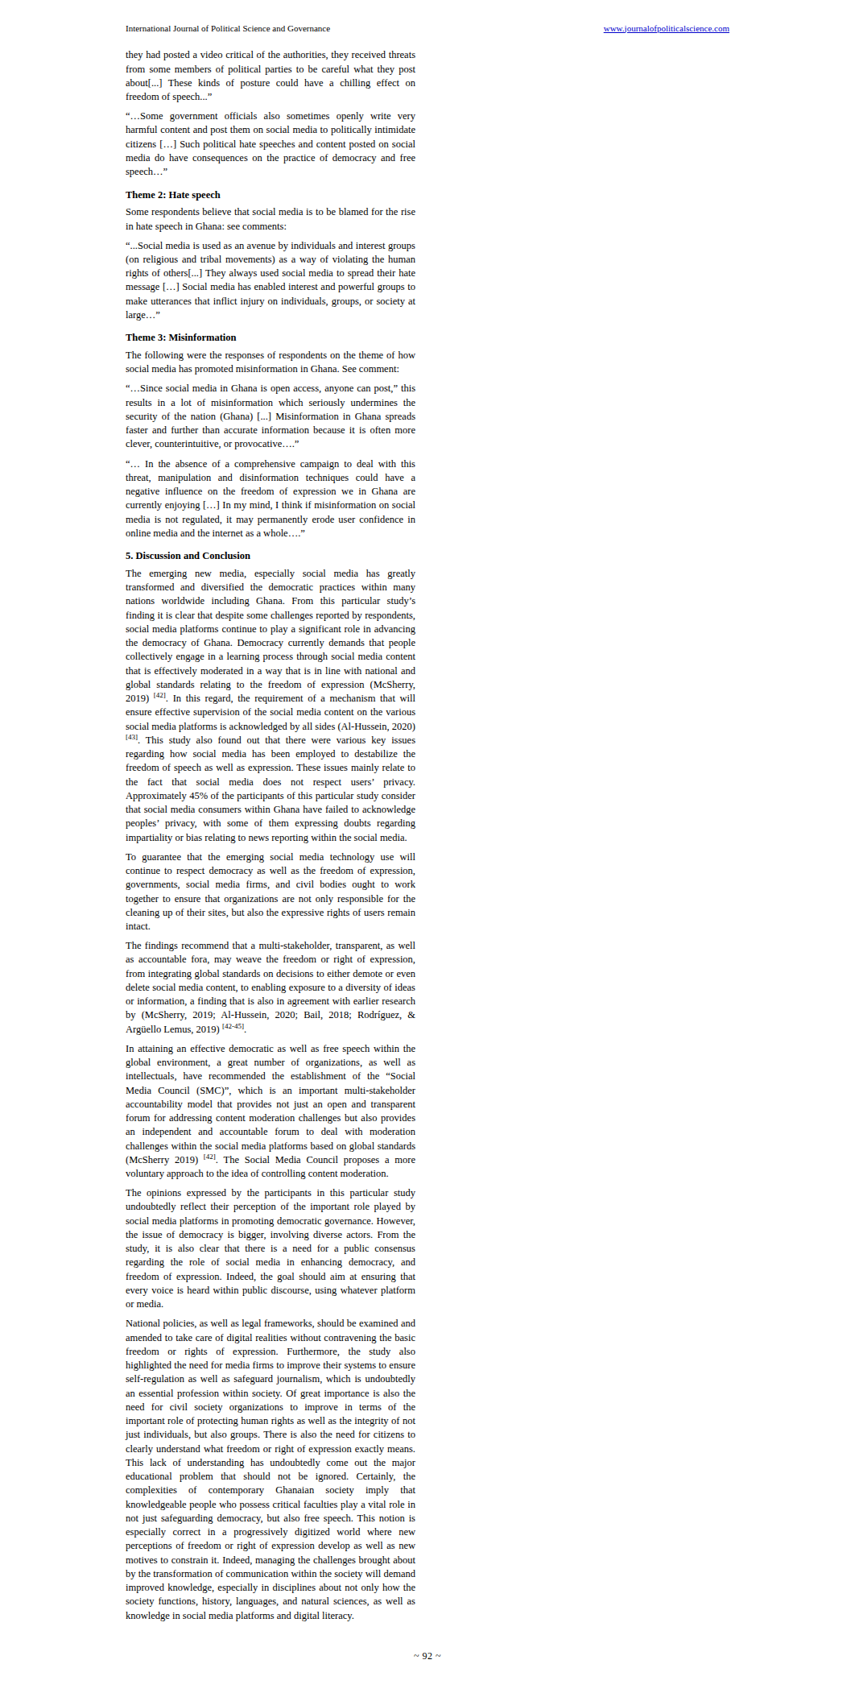International Journal of Political Science and Governance www.journalofpoliticalscience.com
they had posted a video critical of the authorities, they received threats from some members of political parties to be careful what they post about[...] These kinds of posture could have a chilling effect on freedom of speech...”
“…Some government officials also sometimes openly write very harmful content and post them on social media to politically intimidate citizens […] Such political hate speeches and content posted on social media do have consequences on the practice of democracy and free speech…”
Theme 2: Hate speech
Some respondents believe that social media is to be blamed for the rise in hate speech in Ghana: see comments:
“...Social media is used as an avenue by individuals and interest groups (on religious and tribal movements) as a way of violating the human rights of others[...] They always used social media to spread their hate message […] Social media has enabled interest and powerful groups to make utterances that inflict injury on individuals, groups, or society at large…”
Theme 3: Misinformation
The following were the responses of respondents on the theme of how social media has promoted misinformation in Ghana. See comment:
“…Since social media in Ghana is open access, anyone can post,” this results in a lot of misinformation which seriously undermines the security of the nation (Ghana) [...] Misinformation in Ghana spreads faster and further than accurate information because it is often more clever, counterintuitive, or provocative….”
“… In the absence of a comprehensive campaign to deal with this threat, manipulation and disinformation techniques could have a negative influence on the freedom of expression we in Ghana are currently enjoying […] In my mind, I think if misinformation on social media is not regulated, it may permanently erode user confidence in online media and the internet as a whole….”
5. Discussion and Conclusion
The emerging new media, especially social media has greatly transformed and diversified the democratic practices within many nations worldwide including Ghana. From this particular study’s finding it is clear that despite some challenges reported by respondents, social media platforms continue to play a significant role in advancing the democracy of Ghana. Democracy currently demands that people collectively engage in a learning process through social media content that is effectively moderated in a way that is in line with national and global standards relating to the freedom of expression (McSherry, 2019) [42]. In this regard, the requirement of a mechanism that will ensure effective supervision of the social media content on the various social media platforms is acknowledged by all sides (Al-Hussein, 2020) [43]. This study also found out that there were various key issues regarding how social media has been employed to destabilize the freedom of speech as well as expression. These issues mainly relate to the fact that social media does not respect users’ privacy. Approximately 45% of the participants of this particular study consider that social media consumers within Ghana have failed to acknowledge peoples’ privacy, with some of them expressing doubts regarding impartiality or bias relating to news reporting within the social media.
To guarantee that the emerging social media technology use will continue to respect democracy as well as the freedom of expression, governments, social media firms, and civil bodies ought to work together to ensure that organizations are not only responsible for the cleaning up of their sites, but also the expressive rights of users remain intact.
The findings recommend that a multi-stakeholder, transparent, as well as accountable fora, may weave the freedom or right of expression, from integrating global standards on decisions to either demote or even delete social media content, to enabling exposure to a diversity of ideas or information, a finding that is also in agreement with earlier research by (McSherry, 2019; Al-Hussein, 2020; Bail, 2018; Rodríguez, & Argüello Lemus, 2019) [42-45].
In attaining an effective democratic as well as free speech within the global environment, a great number of organizations, as well as intellectuals, have recommended the establishment of the “Social Media Council (SMC)”, which is an important multi-stakeholder accountability model that provides not just an open and transparent forum for addressing content moderation challenges but also provides an independent and accountable forum to deal with moderation challenges within the social media platforms based on global standards (McSherry 2019) [42]. The Social Media Council proposes a more voluntary approach to the idea of controlling content moderation.
The opinions expressed by the participants in this particular study undoubtedly reflect their perception of the important role played by social media platforms in promoting democratic governance. However, the issue of democracy is bigger, involving diverse actors. From the study, it is also clear that there is a need for a public consensus regarding the role of social media in enhancing democracy, and freedom of expression. Indeed, the goal should aim at ensuring that every voice is heard within public discourse, using whatever platform or media.
National policies, as well as legal frameworks, should be examined and amended to take care of digital realities without contravening the basic freedom or rights of expression. Furthermore, the study also highlighted the need for media firms to improve their systems to ensure self-regulation as well as safeguard journalism, which is undoubtedly an essential profession within society. Of great importance is also the need for civil society organizations to improve in terms of the important role of protecting human rights as well as the integrity of not just individuals, but also groups. There is also the need for citizens to clearly understand what freedom or right of expression exactly means. This lack of understanding has undoubtedly come out the major educational problem that should not be ignored. Certainly, the complexities of contemporary Ghanaian society imply that knowledgeable people who possess critical faculties play a vital role in not just safeguarding democracy, but also free speech. This notion is especially correct in a progressively digitized world where new perceptions of freedom or right of expression develop as well as new motives to constrain it. Indeed, managing the challenges brought about by the transformation of communication within the society will demand improved knowledge, especially in disciplines about not only how the society functions, history, languages, and natural sciences, as well as knowledge in social media platforms and digital literacy.
~ 92 ~